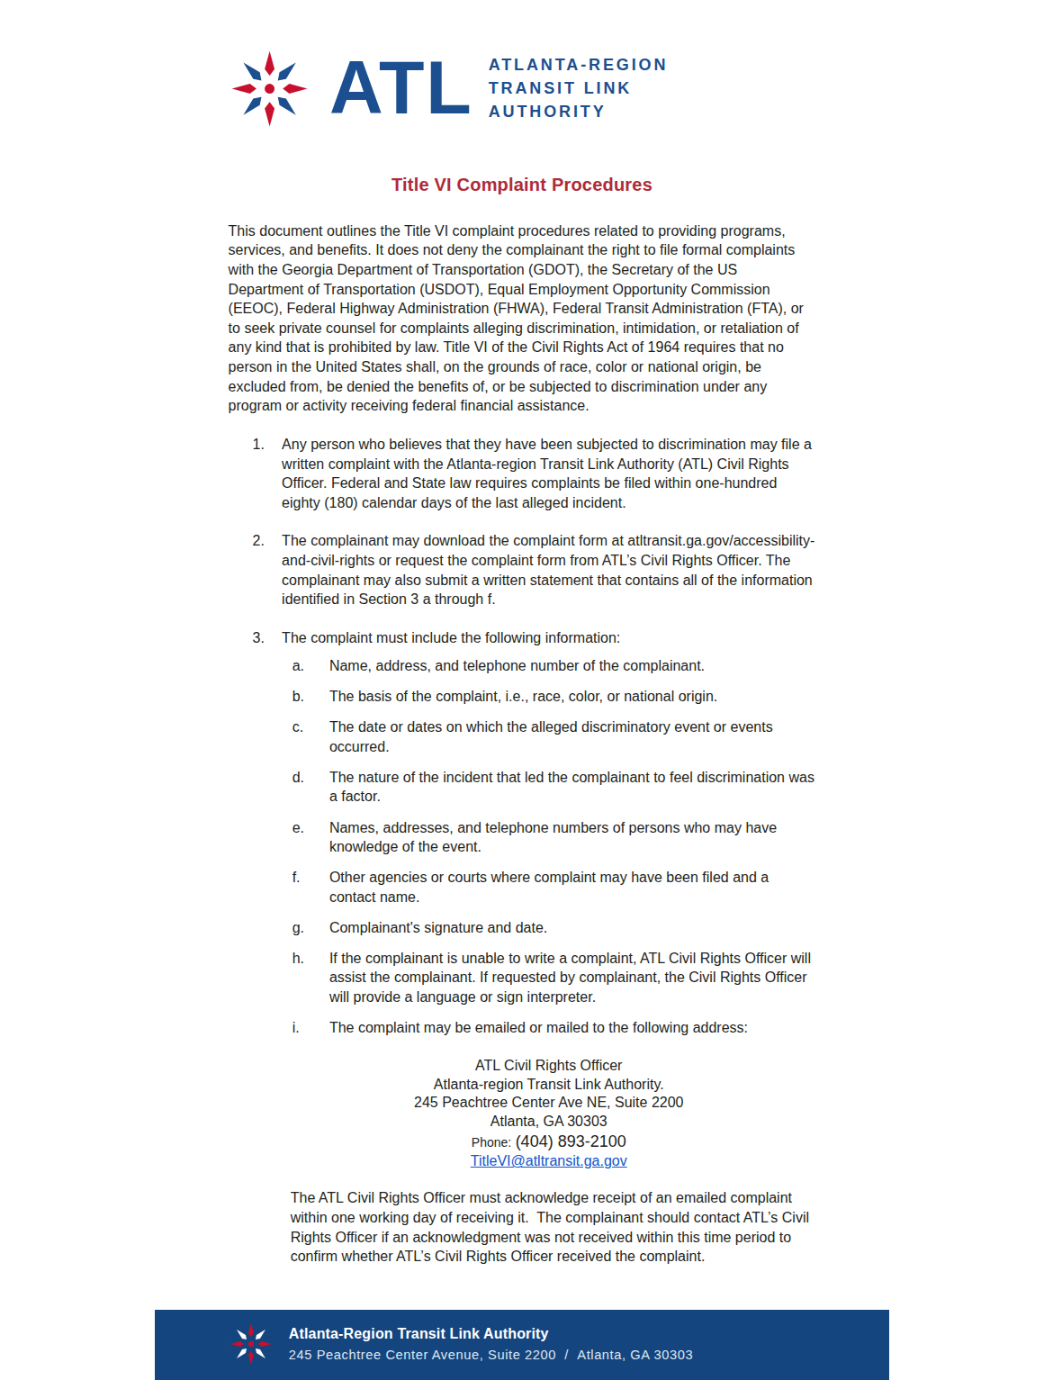ATL
Atlanta-Region
Transit Link
Authority
Title VI Complaint Procedures
This document outlines the Title VI complaint procedures related to providing programs, services, and benefits. It does not deny the complainant the right to file formal complaints with the Georgia Department of Transportation (GDOT), the Secretary of the US Department of Transportation (USDOT), Equal Employment Opportunity Commission (EEOC), Federal Highway Administration (FHWA), Federal Transit Administration (FTA), or to seek private counsel for complaints alleging discrimination, intimidation, or retaliation of any kind that is prohibited by law. Title VI of the Civil Rights Act of 1964 requires that no person in the United States shall, on the grounds of race, color or national origin, be excluded from, be denied the benefits of, or be subjected to discrimination under any program or activity receiving federal financial assistance.
Any person who believes that they have been subjected to discrimination may file a written complaint with the Atlanta-region Transit Link Authority (ATL) Civil Rights Officer. Federal and State law requires complaints be filed within one-hundred eighty (180) calendar days of the last alleged incident.
The complainant may download the complaint form at atltransit.ga.gov/accessibility-and-civil-rights or request the complaint form from ATL’s Civil Rights Officer. The complainant may also submit a written statement that contains all of the information identified in Section 3 a through f.
The complaint must include the following information:
Name, address, and telephone number of the complainant.
The basis of the complaint, i.e., race, color, or national origin.
The date or dates on which the alleged discriminatory event or events occurred.
The nature of the incident that led the complainant to feel discrimination was a factor.
Names, addresses, and telephone numbers of persons who may have knowledge of the event.
Other agencies or courts where complaint may have been filed and a contact name.
Complainant's signature and date.
If the complainant is unable to write a complaint, ATL Civil Rights Officer will assist the complainant. If requested by complainant, the Civil Rights Officer will provide a language or sign interpreter.
The complaint may be emailed or mailed to the following address:
ATL Civil Rights Officer
Atlanta-region Transit Link Authority.
245 Peachtree Center Ave NE, Suite 2200
Atlanta, GA 30303
Phone: (404) 893-2100
TitleVI@atltransit.ga.gov
The ATL Civil Rights Officer must acknowledge receipt of an emailed complaint within one working day of receiving it. The complainant should contact ATL’s Civil Rights Officer if an acknowledgment was not received within this time period to confirm whether ATL’s Civil Rights Officer received the complaint.
Atlanta-Region Transit Link Authority
245 Peachtree Center Avenue, Suite 2200 / Atlanta, GA 30303